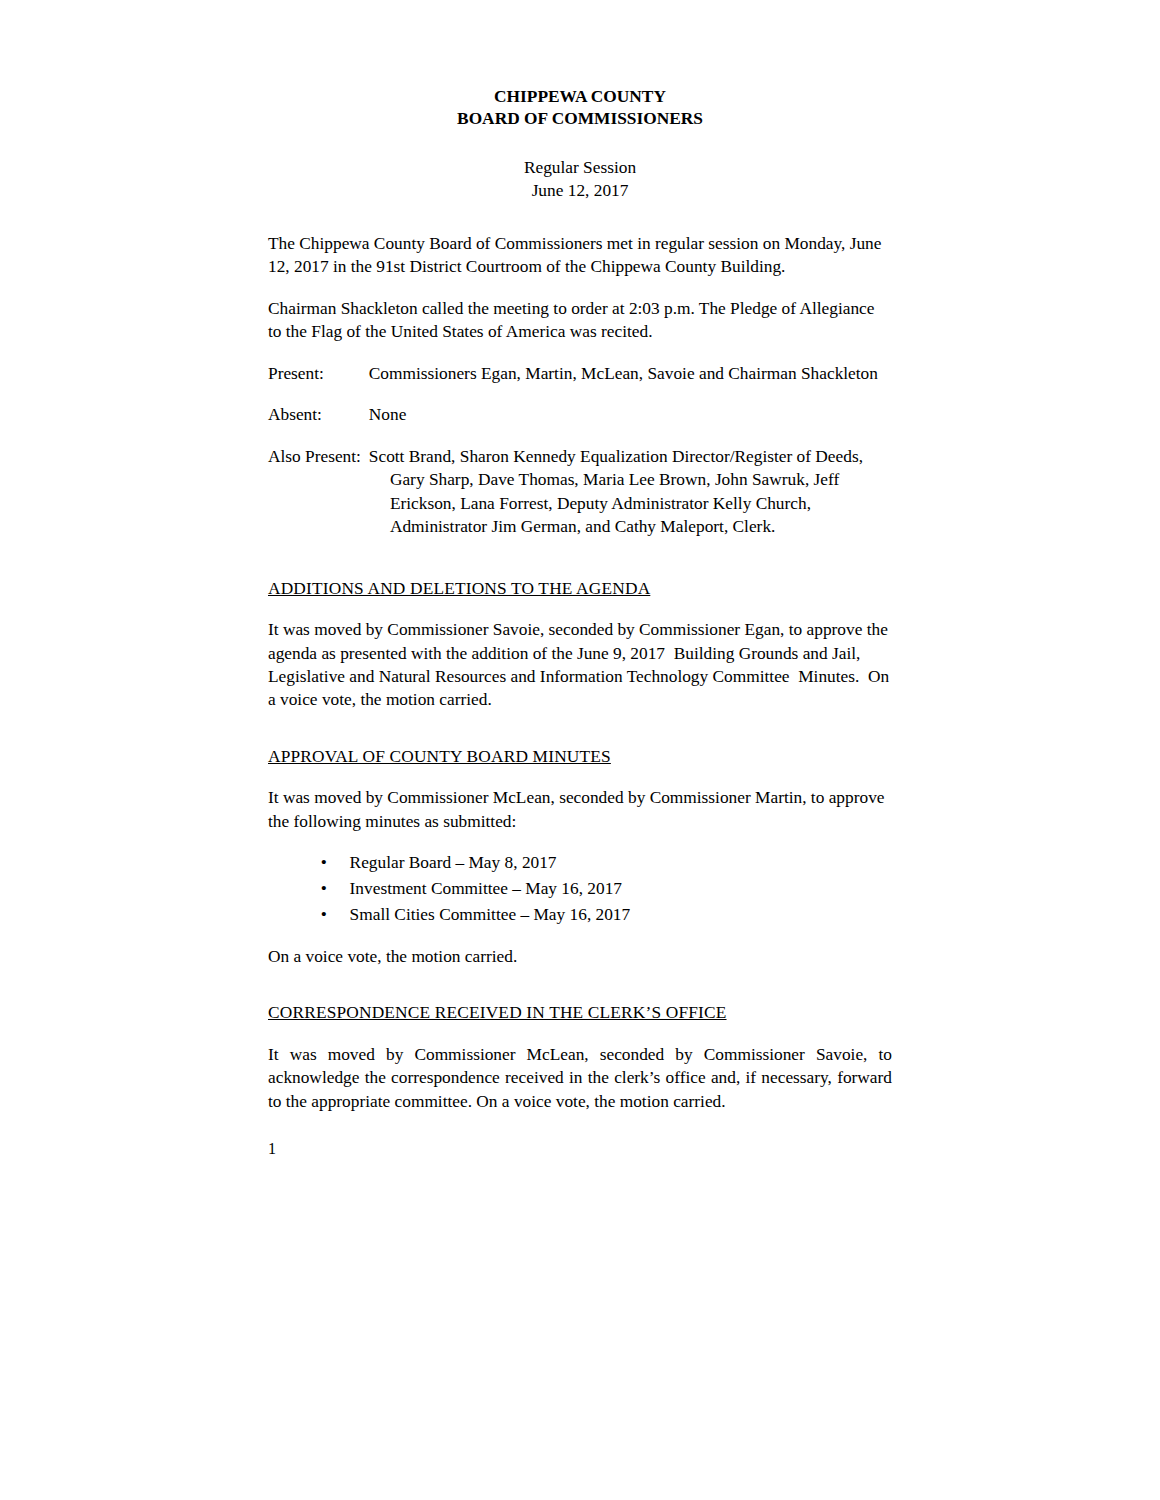CHIPPEWA COUNTY BOARD OF COMMISSIONERS
Regular Session June 12, 2017
The Chippewa County Board of Commissioners met in regular session on Monday, June 12, 2017 in the 91st District Courtroom of the Chippewa County Building.
Chairman Shackleton called the meeting to order at 2:03 p.m. The Pledge of Allegiance to the Flag of the United States of America was recited.
Present:
Commissioners Egan, Martin, McLean, Savoie and Chairman Shackleton
Absent:
None
Also Present:
Scott Brand, Sharon Kennedy Equalization Director/Register of Deeds, Gary Sharp, Dave Thomas, Maria Lee Brown, John Sawruk, Jeff Erickson, Lana Forrest, Deputy Administrator Kelly Church, Administrator Jim German, and Cathy Maleport, Clerk.
ADDITIONS AND DELETIONS TO THE AGENDA
It was moved by Commissioner Savoie, seconded by Commissioner Egan, to approve the agenda as presented with the addition of the June 9, 2017 Building Grounds and Jail, Legislative and Natural Resources and Information Technology Committee Minutes. On a voice vote, the motion carried.
APPROVAL OF COUNTY BOARD MINUTES
It was moved by Commissioner McLean, seconded by Commissioner Martin, to approve the following minutes as submitted:
Regular Board – May 8, 2017
Investment Committee – May 16, 2017
Small Cities Committee – May 16, 2017
On a voice vote, the motion carried.
CORRESPONDENCE RECEIVED IN THE CLERK’S OFFICE
It was moved by Commissioner McLean, seconded by Commissioner Savoie, to acknowledge the correspondence received in the clerk’s office and, if necessary, forward to the appropriate committee. On a voice vote, the motion carried.
1